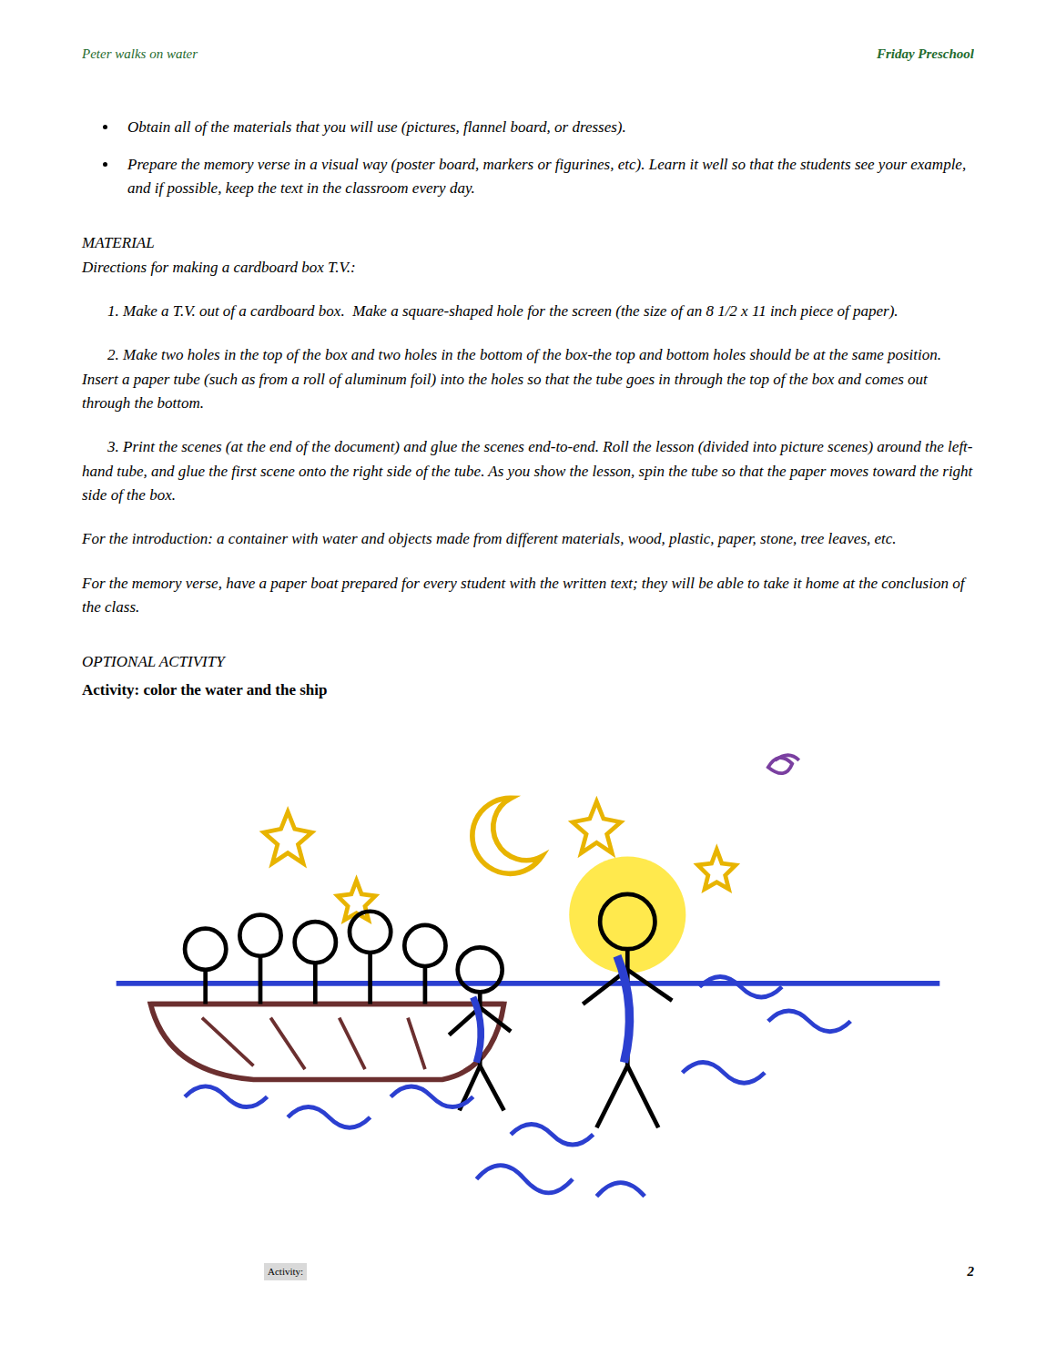Peter walks on water Friday Preschool
Obtain all of the materials that you will use (pictures, flannel board, or dresses).
Prepare the memory verse in a visual way (poster board, markers or figurines, etc). Learn it well so that the students see your example, and if possible, keep the text in the classroom every day.
MATERIAL
Directions for making a cardboard box T.V.:
1. Make a T.V. out of a cardboard box. Make a square-shaped hole for the screen (the size of an 8 1/2 x 11 inch piece of paper).
2. Make two holes in the top of the box and two holes in the bottom of the box-the top and bottom holes should be at the same position. Insert a paper tube (such as from a roll of aluminum foil) into the holes so that the tube goes in through the top of the box and comes out through the bottom.
3. Print the scenes (at the end of the document) and glue the scenes end-to-end. Roll the lesson (divided into picture scenes) around the left-hand tube, and glue the first scene onto the right side of the tube. As you show the lesson, spin the tube so that the paper moves toward the right side of the box.
For the introduction: a container with water and objects made from different materials, wood, plastic, paper, stone, tree leaves, etc.
For the memory verse, have a paper boat prepared for every student with the written text; they will be able to take it home at the conclusion of the class.
OPTIONAL ACTIVITY
Activity: color the water and the ship
Activity:
2